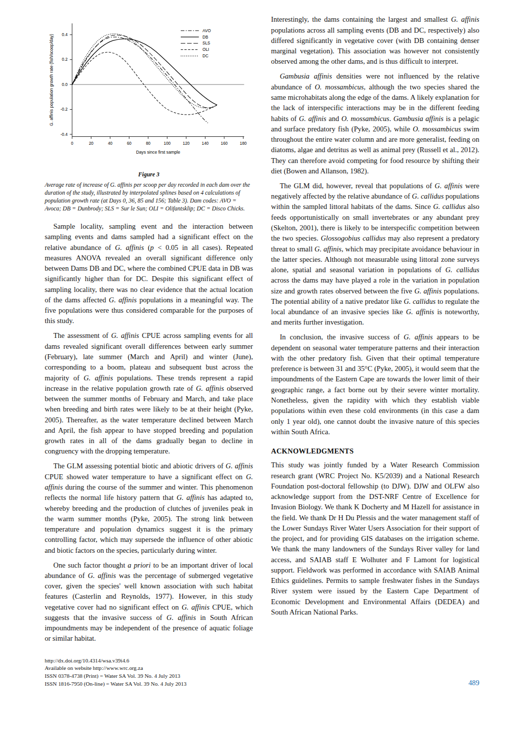0.4 0.2 0.0 -0.2 -0.4 0 20 40 60 80 100 120 140 160 180 Days since first sample G. affinis population growth rate (fish/scoop/day) AVO DB SLS OLI DC
Figure 3 Average rate of increase of G. affinis per scoop per day recorded in each dam over the duration of the study, illustrated by interpolated splines based on 4 calculations of population growth rate (at Days 0, 36, 85 and 156; Table 3). Dam codes: AVO = Avoca; DB = Dunbrody; SLS = Sur le Sun; OLI = Olifantsklip; DC = Disco Chicks.
Sample locality, sampling event and the interaction between sampling events and dams sampled had a significant effect on the relative abundance of G. affinis (p < 0.05 in all cases). Repeated measures ANOVA revealed an overall significant difference only between Dams DB and DC, where the combined CPUE data in DB was significantly higher than for DC. Despite this significant effect of sampling locality, there was no clear evidence that the actual location of the dams affected G. affinis populations in a meaningful way. The five populations were thus considered comparable for the purposes of this study.
The assessment of G. affinis CPUE across sampling events for all dams revealed significant overall differences between early summer (February), late summer (March and April) and winter (June), corresponding to a boom, plateau and subsequent bust across the majority of G. affinis populations. These trends represent a rapid increase in the relative population growth rate of G. affinis observed between the summer months of February and March, and take place when breeding and birth rates were likely to be at their height (Pyke, 2005). Thereafter, as the water temperature declined between March and April, the fish appear to have stopped breeding and population growth rates in all of the dams gradually began to decline in congruency with the dropping temperature.
The GLM assessing potential biotic and abiotic drivers of G. affinis CPUE showed water temperature to have a significant effect on G. affinis during the course of the summer and winter. This phenomenon reflects the normal life history pattern that G. affinis has adapted to, whereby breeding and the production of clutches of juveniles peak in the warm summer months (Pyke, 2005). The strong link between temperature and population dynamics suggest it is the primary controlling factor, which may supersede the influence of other abiotic and biotic factors on the species, particularly during winter.
One such factor thought a priori to be an important driver of local abundance of G. affinis was the percentage of submerged vegetative cover, given the species' well known association with such habitat features (Casterlin and Reynolds, 1977). However, in this study vegetative cover had no significant effect on G. affinis CPUE, which suggests that the invasive success of G. affinis in South African impoundments may be independent of the presence of aquatic foliage or similar habitat.
Interestingly, the dams containing the largest and smallest G. affinis populations across all sampling events (DB and DC, respectively) also differed significantly in vegetative cover (with DB containing denser marginal vegetation). This association was however not consistently observed among the other dams, and is thus difficult to interpret.
Gambusia affinis densities were not influenced by the relative abundance of O. mossambicus, although the two species shared the same microhabitats along the edge of the dams. A likely explanation for the lack of interspecific interactions may be in the different feeding habits of G. affinis and O. mossambicus. Gambusia affinis is a pelagic and surface predatory fish (Pyke, 2005), while O. mossambicus swim throughout the entire water column and are more generalist, feeding on diatoms, algae and detritus as well as animal prey (Russell et al., 2012). They can therefore avoid competing for food resource by shifting their diet (Bowen and Allanson, 1982).
The GLM did, however, reveal that populations of G. affinis were negatively affected by the relative abundance of G. callidus populations within the sampled littoral habitats of the dams. Since G. callidus also feeds opportunistically on small invertebrates or any abundant prey (Skelton, 2001), there is likely to be interspecific competition between the two species. Glossogobius callidus may also represent a predatory threat to small G. affinis, which may precipitate avoidance behaviour in the latter species. Although not measurable using littoral zone surveys alone, spatial and seasonal variation in populations of G. callidus across the dams may have played a role in the variation in population size and growth rates observed between the five G. affinis populations. The potential ability of a native predator like G. callidus to regulate the local abundance of an invasive species like G. affinis is noteworthy, and merits further investigation.
In conclusion, the invasive success of G. affinis appears to be dependent on seasonal water temperature patterns and their interaction with the other predatory fish. Given that their optimal temperature preference is between 31 and 35°C (Pyke, 2005), it would seem that the impoundments of the Eastern Cape are towards the lower limit of their geographic range, a fact borne out by their severe winter mortality. Nonetheless, given the rapidity with which they establish viable populations within even these cold environments (in this case a dam only 1 year old), one cannot doubt the invasive nature of this species within South Africa.
Acknowledgments
This study was jointly funded by a Water Research Commission research grant (WRC Project No. K5/2039) and a National Research Foundation post-doctoral fellowship (to DJW). DJW and OLFW also acknowledge support from the DST-NRF Centre of Excellence for Invasion Biology. We thank K Docherty and M Hazell for assistance in the field. We thank Dr H Du Plessis and the water management staff of the Lower Sundays River Water Users Association for their support of the project, and for providing GIS databases on the irrigation scheme. We thank the many landowners of the Sundays River valley for land access, and SAIAB staff E Wolhuter and F Lamont for logistical support. Fieldwork was performed in accordance with SAIAB Animal Ethics guidelines. Permits to sample freshwater fishes in the Sundays River system were issued by the Eastern Cape Department of Economic Development and Environmental Affairs (DEDEA) and South African National Parks.
http://dx.doi.org/10.4314/wsa.v39i4.6
Available on website http://www.wrc.org.za
ISSN 0378-4738 (Print) = Water SA Vol. 39 No. 4 July 2013
ISSN 1816-7950 (On-line) = Water SA Vol. 39 No. 4 July 2013
489